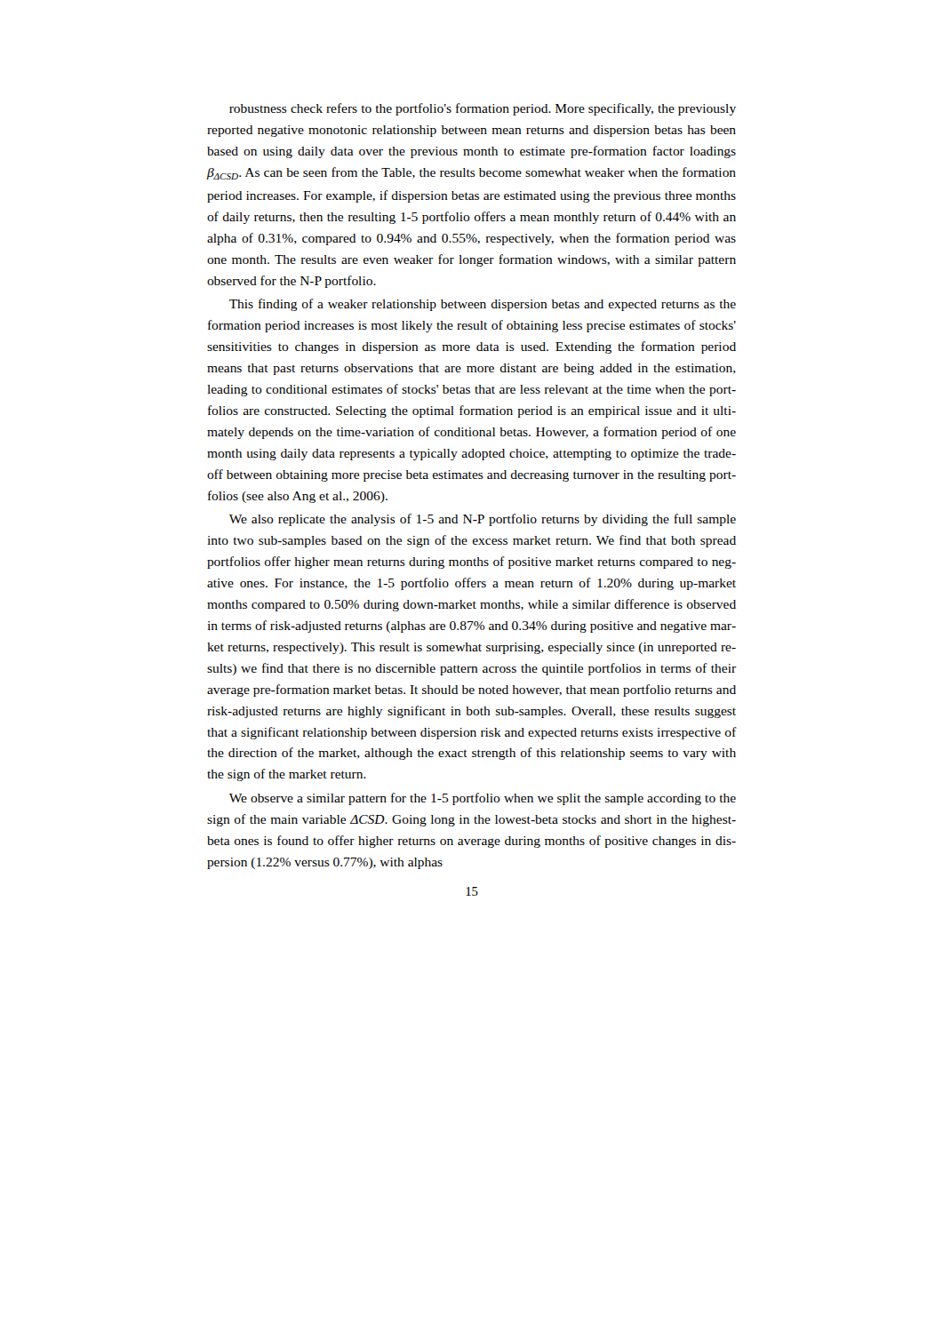robustness check refers to the portfolio's formation period. More specifically, the previously reported negative monotonic relationship between mean returns and dispersion betas has been based on using daily data over the previous month to estimate pre-formation factor loadings βΔCSD. As can be seen from the Table, the results become somewhat weaker when the formation period increases. For example, if dispersion betas are estimated using the previous three months of daily returns, then the resulting 1-5 portfolio offers a mean monthly return of 0.44% with an alpha of 0.31%, compared to 0.94% and 0.55%, respectively, when the formation period was one month. The results are even weaker for longer formation windows, with a similar pattern observed for the N-P portfolio.
This finding of a weaker relationship between dispersion betas and expected returns as the formation period increases is most likely the result of obtaining less precise estimates of stocks' sensitivities to changes in dispersion as more data is used. Extending the formation period means that past returns observations that are more distant are being added in the estimation, leading to conditional estimates of stocks' betas that are less relevant at the time when the portfolios are constructed. Selecting the optimal formation period is an empirical issue and it ultimately depends on the time-variation of conditional betas. However, a formation period of one month using daily data represents a typically adopted choice, attempting to optimize the trade-off between obtaining more precise beta estimates and decreasing turnover in the resulting portfolios (see also Ang et al., 2006).
We also replicate the analysis of 1-5 and N-P portfolio returns by dividing the full sample into two sub-samples based on the sign of the excess market return. We find that both spread portfolios offer higher mean returns during months of positive market returns compared to negative ones. For instance, the 1-5 portfolio offers a mean return of 1.20% during up-market months compared to 0.50% during down-market months, while a similar difference is observed in terms of risk-adjusted returns (alphas are 0.87% and 0.34% during positive and negative market returns, respectively). This result is somewhat surprising, especially since (in unreported results) we find that there is no discernible pattern across the quintile portfolios in terms of their average pre-formation market betas. It should be noted however, that mean portfolio returns and risk-adjusted returns are highly significant in both sub-samples. Overall, these results suggest that a significant relationship between dispersion risk and expected returns exists irrespective of the direction of the market, although the exact strength of this relationship seems to vary with the sign of the market return.
We observe a similar pattern for the 1-5 portfolio when we split the sample according to the sign of the main variable ΔCSD. Going long in the lowest-beta stocks and short in the highest-beta ones is found to offer higher returns on average during months of positive changes in dispersion (1.22% versus 0.77%), with alphas
15